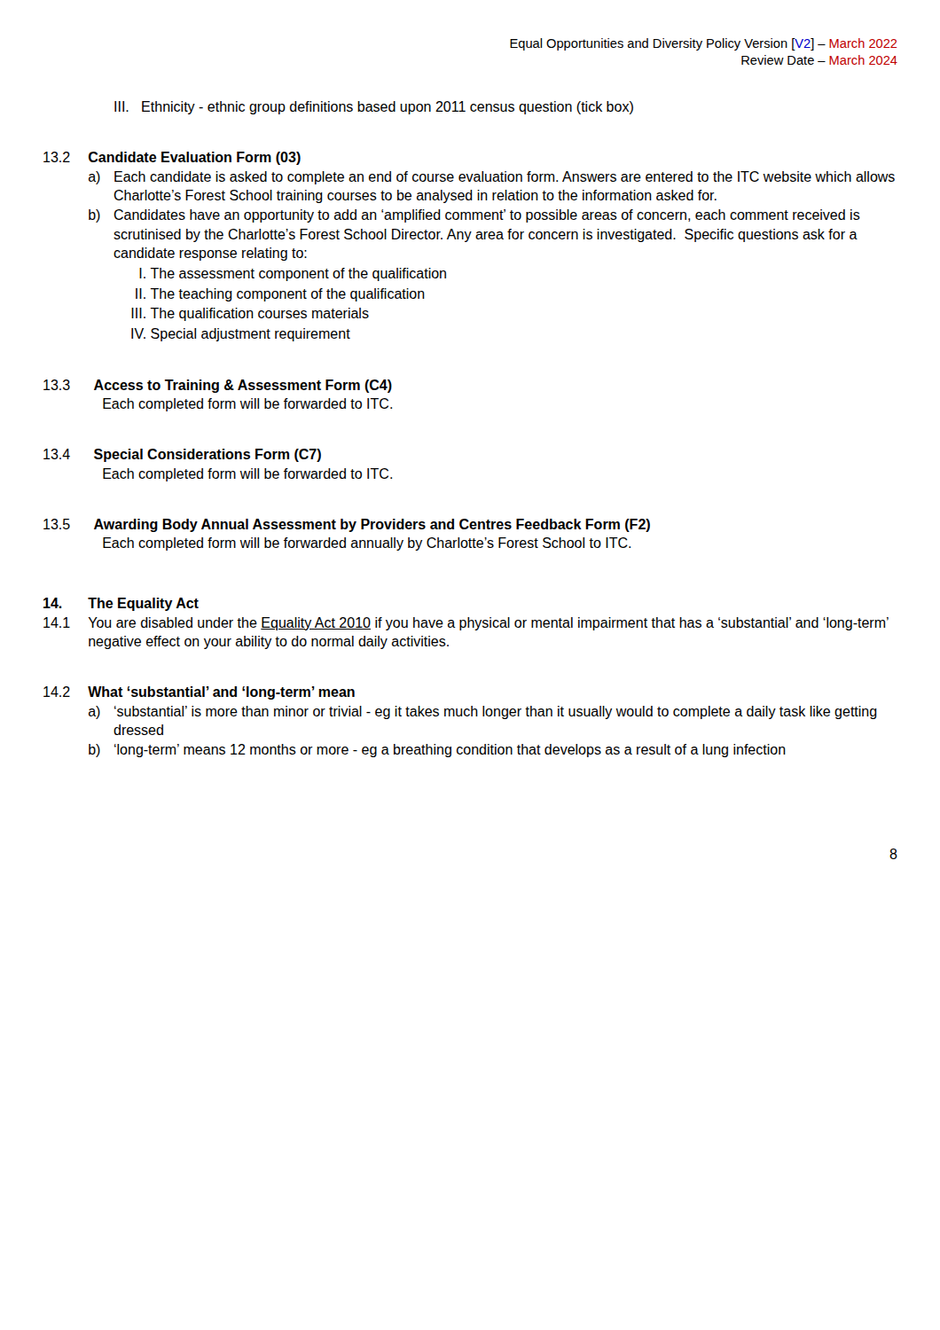Equal Opportunities and Diversity Policy Version [V2] – March 2022
Review Date – March 2024
III. Ethnicity - ethnic group definitions based upon 2011 census question (tick box)
13.2
Candidate Evaluation Form (03)
a)
Each candidate is asked to complete an end of course evaluation form. Answers are entered to the ITC website which allows Charlotte’s Forest School training courses to be analysed in relation to the information asked for.
b)
Candidates have an opportunity to add an ‘amplified comment’ to possible areas of concern, each comment received is scrutinised by the Charlotte’s Forest School Director. Any area for concern is investigated. Specific questions ask for a candidate response relating to:
The assessment component of the qualification
The teaching component of the qualification
The qualification courses materials
Special adjustment requirement
13.3
Access to Training & Assessment Form (C4)
Each completed form will be forwarded to ITC.
13.4
Special Considerations Form (C7)
Each completed form will be forwarded to ITC.
13.5
Awarding Body Annual Assessment by Providers and Centres Feedback Form (F2)
Each completed form will be forwarded annually by Charlotte’s Forest School to ITC.
14.
The Equality Act
14.1
You are disabled under the Equality Act 2010 if you have a physical or mental impairment that has a ‘substantial’ and ‘long-term’ negative effect on your ability to do normal daily activities.
14.2
What ‘substantial’ and ‘long-term’ mean
a)
‘substantial’ is more than minor or trivial - eg it takes much longer than it usually would to complete a daily task like getting dressed
b)
‘long-term’ means 12 months or more - eg a breathing condition that develops as a result of a lung infection
8